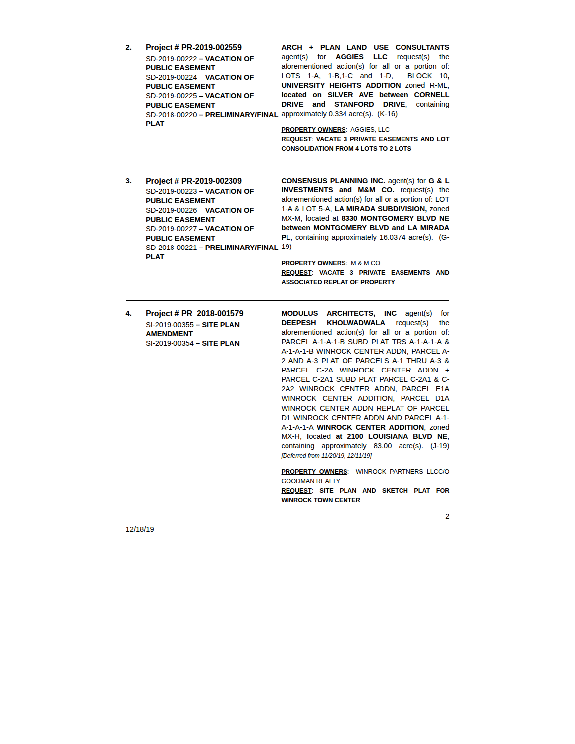| 2. | Project # PR-2019-002559 SD-2019-00222 – VACATION OF PUBLIC EASEMENT SD-2019-00224 – VACATION OF PUBLIC EASEMENT SD-2019-00225 – VACATION OF PUBLIC EASEMENT SD-2018-00220 – PRELIMINARY/FINAL PLAT | ARCH + PLAN LAND USE CONSULTANTS agent(s) for AGGIES LLC request(s) the aforementioned action(s) for all or a portion of: LOTS 1-A, 1-B,1-C and 1-D, BLOCK 10 , UNIVERSITY HEIGHTS ADDITION zoned R-ML, located on SILVER AVE between CORNELL DRIVE and STANFORD DRIVE , containing approximately 0.334 acre(s). (K-16) PROPERTY OWNERS : AGGIES, LLC REQUEST : VACATE 3 PRIVATE EASEMENTS AND LOT CONSOLIDATION FROM 4 LOTS TO 2 LOTS |
| 3. | Project # PR-2019-002309 SD-2019-00223 – VACATION OF PUBLIC EASEMENT SD-2019-00226 – VACATION OF PUBLIC EASEMENT SD-2019-00227 – VACATION OF PUBLIC EASEMENT SD-2018-00221 – PRELIMINARY/FINAL PLAT | CONSENSUS PLANNING INC. agent(s) for G & L INVESTMENTS and M&M CO. request(s) the aforementioned action(s) for all or a portion of: LOT 1-A & LOT 5-A, LA MIRADA SUBDIVISION, zoned MX-M, located at 8330 MONTGOMERY BLVD NE between MONTGOMERY BLVD and LA MIRADA PL , containing approximately 16.0374 acre(s). (G-19) PROPERTY OWNERS : M & M CO REQUEST : VACATE 3 PRIVATE EASEMENTS AND ASSOCIATED REPLAT OF PROPERTY |
| 4. | Project # PR_2018-001579 SI-2019-00355 – SITE PLAN AMENDMENT SI-2019-00354 – SITE PLAN | MODULUS ARCHITECTS, INC agent(s) for DEEPESH KHOLWADWALA request(s) the aforementioned action(s) for all or a portion of: PARCEL A-1-A-1-B SUBD PLAT TRS A-1-A-1-A & A-1-A-1-B WINROCK CENTER ADDN, PARCEL A-2 AND A-3 PLAT OF PARCELS A-1 THRU A-3 & PARCEL C-2A WINROCK CENTER ADDN + PARCEL C-2A1 SUBD PLAT PARCEL C-2A1 & C-2A2 WINROCK CENTER ADDN, PARCEL E1A WINROCK CENTER ADDITION, PARCEL D1A WINROCK CENTER ADDN REPLAT OF PARCEL D1 WINROCK CENTER ADDN AND PARCEL A-1-A-1-A-1-A WINROCK CENTER ADDITION , zoned MX-H, l ocated at 2100 LOUISIANA BLVD NE , containing approximately 83.00 acre(s). (J-19) [Deferred from 11/20/19, 12/11/19] PROPERTY OWNERS : WINROCK PARTNERS LLCC/O GOODMAN REALTY REQUEST : SITE PLAN AND SKETCH PLAT FOR WINROCK TOWN CENTER |
2
12/18/19